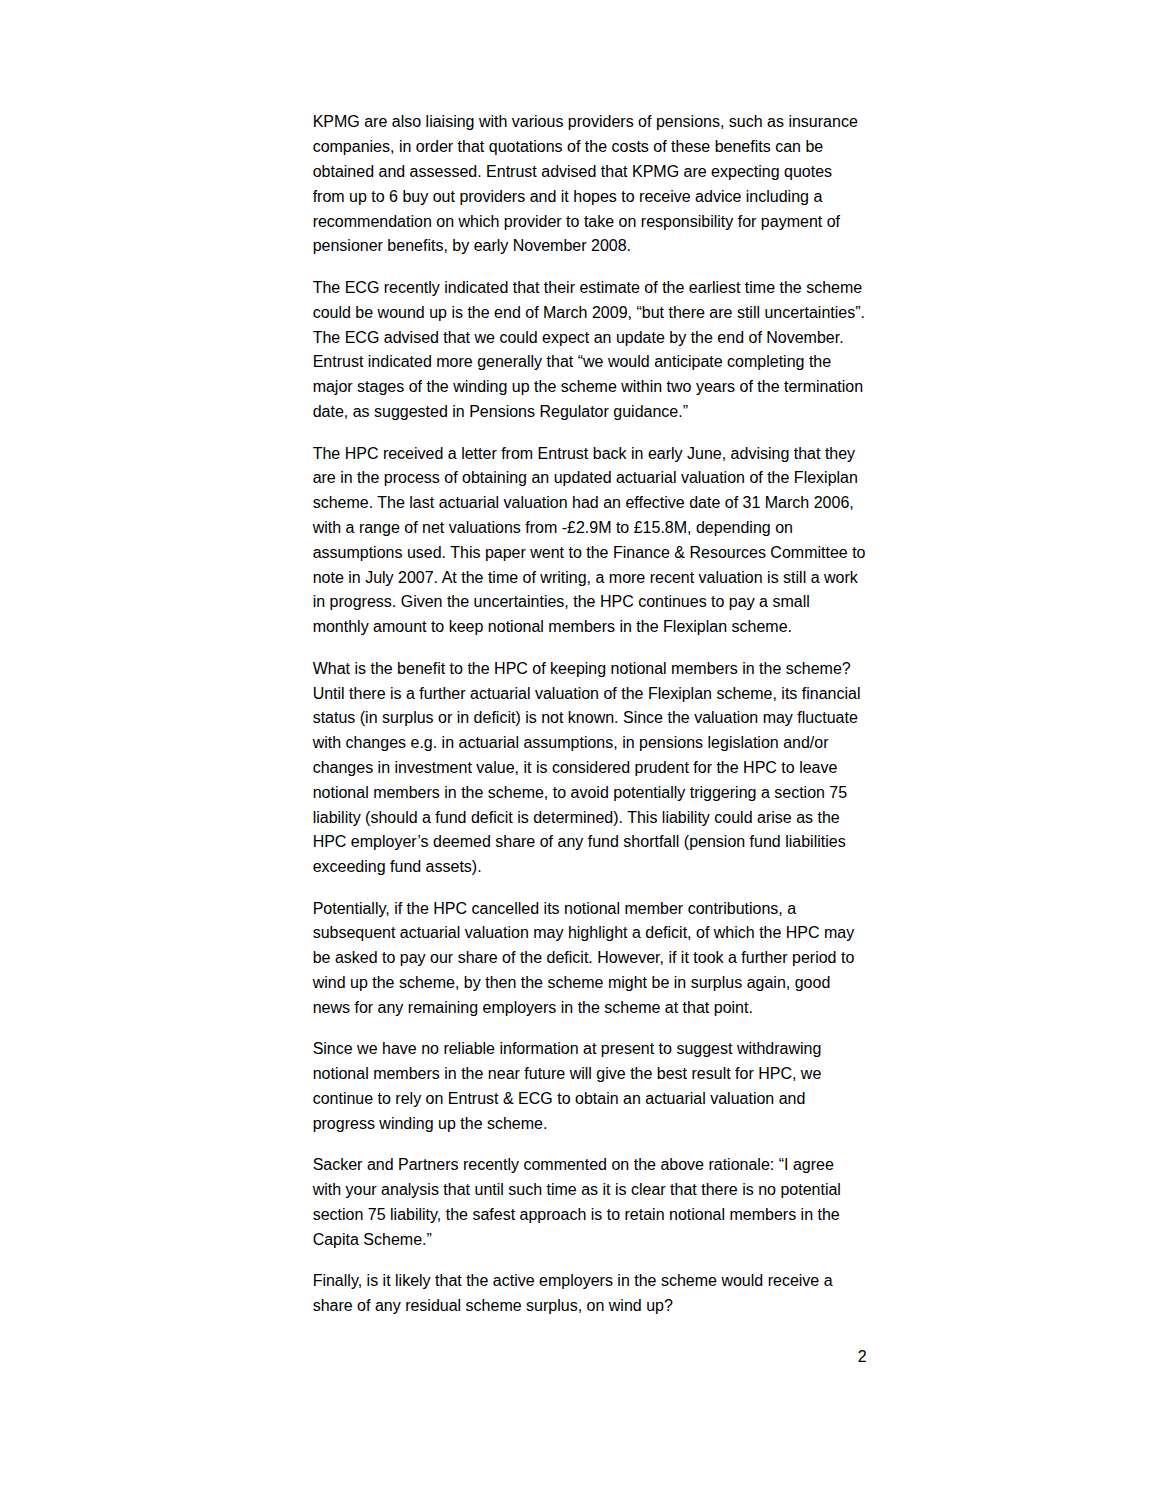KPMG are also liaising with various providers of pensions, such as insurance companies, in order that quotations of the costs of these benefits can be obtained and assessed. Entrust advised that KPMG are expecting quotes from up to 6 buy out providers and it hopes to receive advice including a recommendation on which provider to take on responsibility for payment of pensioner benefits, by early November 2008.
The ECG recently indicated that their estimate of the earliest time the scheme could be wound up is the end of March 2009, “but there are still uncertainties”. The ECG advised that we could expect an update by the end of November. Entrust indicated more generally that “we would anticipate completing the major stages of the winding up the scheme within two years of the termination date, as suggested in Pensions Regulator guidance.”
The HPC received a letter from Entrust back in early June, advising that they are in the process of obtaining an updated actuarial valuation of the Flexiplan scheme. The last actuarial valuation had an effective date of 31 March 2006, with a range of net valuations from -£2.9M to £15.8M, depending on assumptions used. This paper went to the Finance & Resources Committee to note in July 2007. At the time of writing, a more recent valuation is still a work in progress. Given the uncertainties, the HPC continues to pay a small monthly amount to keep notional members in the Flexiplan scheme.
What is the benefit to the HPC of keeping notional members in the scheme? Until there is a further actuarial valuation of the Flexiplan scheme, its financial status (in surplus or in deficit) is not known. Since the valuation may fluctuate with changes e.g. in actuarial assumptions, in pensions legislation and/or changes in investment value, it is considered prudent for the HPC to leave notional members in the scheme, to avoid potentially triggering a section 75 liability (should a fund deficit is determined). This liability could arise as the HPC employer’s deemed share of any fund shortfall (pension fund liabilities exceeding fund assets).
Potentially, if the HPC cancelled its notional member contributions, a subsequent actuarial valuation may highlight a deficit, of which the HPC may be asked to pay our share of the deficit. However, if it took a further period to wind up the scheme, by then the scheme might be in surplus again, good news for any remaining employers in the scheme at that point.
Since we have no reliable information at present to suggest withdrawing notional members in the near future will give the best result for HPC, we continue to rely on Entrust & ECG to obtain an actuarial valuation and progress winding up the scheme.
Sacker and Partners recently commented on the above rationale: “I agree with your analysis that until such time as it is clear that there is no potential section 75 liability, the safest approach is to retain notional members in the Capita Scheme.”
Finally, is it likely that the active employers in the scheme would receive a share of any residual scheme surplus, on wind up?
2